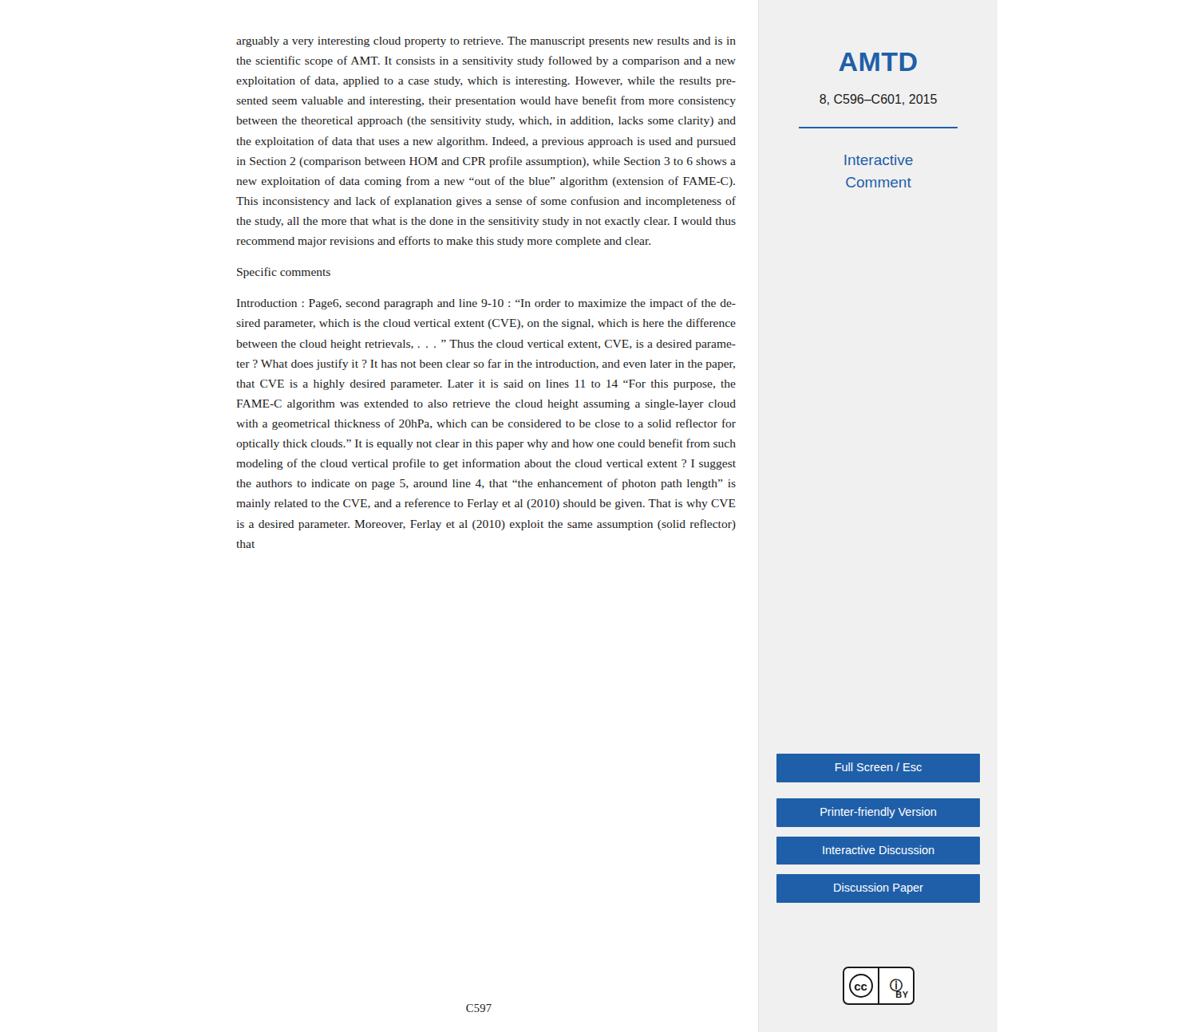arguably a very interesting cloud property to retrieve. The manuscript presents new results and is in the scientific scope of AMT. It consists in a sensitivity study followed by a comparison and a new exploitation of data, applied to a case study, which is interesting. However, while the results presented seem valuable and interesting, their presentation would have benefit from more consistency between the theoretical approach (the sensitivity study, which, in addition, lacks some clarity) and the exploitation of data that uses a new algorithm. Indeed, a previous approach is used and pursued in Section 2 (comparison between HOM and CPR profile assumption), while Section 3 to 6 shows a new exploitation of data coming from a new “out of the blue” algorithm (extension of FAME-C). This inconsistency and lack of explanation gives a sense of some confusion and incompleteness of the study, all the more that what is the done in the sensitivity study in not exactly clear. I would thus recommend major revisions and efforts to make this study more complete and clear.
Specific comments
Introduction : Page6, second paragraph and line 9-10 : “In order to maximize the impact of the desired parameter, which is the cloud vertical extent (CVE), on the signal, which is here the difference between the cloud height retrievals, . . . ” Thus the cloud vertical extent, CVE, is a desired parameter ? What does justify it ? It has not been clear so far in the introduction, and even later in the paper, that CVE is a highly desired parameter. Later it is said on lines 11 to 14 “For this purpose, the FAME-C algorithm was extended to also retrieve the cloud height assuming a single-layer cloud with a geometrical thickness of 20hPa, which can be considered to be close to a solid reflector for optically thick clouds.” It is equally not clear in this paper why and how one could benefit from such modeling of the cloud vertical profile to get information about the cloud vertical extent ? I suggest the authors to indicate on page 5, around line 4, that “the enhancement of photon path length” is mainly related to the CVE, and a reference to Ferlay et al (2010) should be given. That is why CVE is a desired parameter. Moreover, Ferlay et al (2010) exploit the same assumption (solid reflector) that
C597
AMTD
8, C596–C601, 2015
Interactive
Comment
Full Screen / Esc Printer-friendly Version Interactive Discussion Discussion Paper
cc
ⓘBY